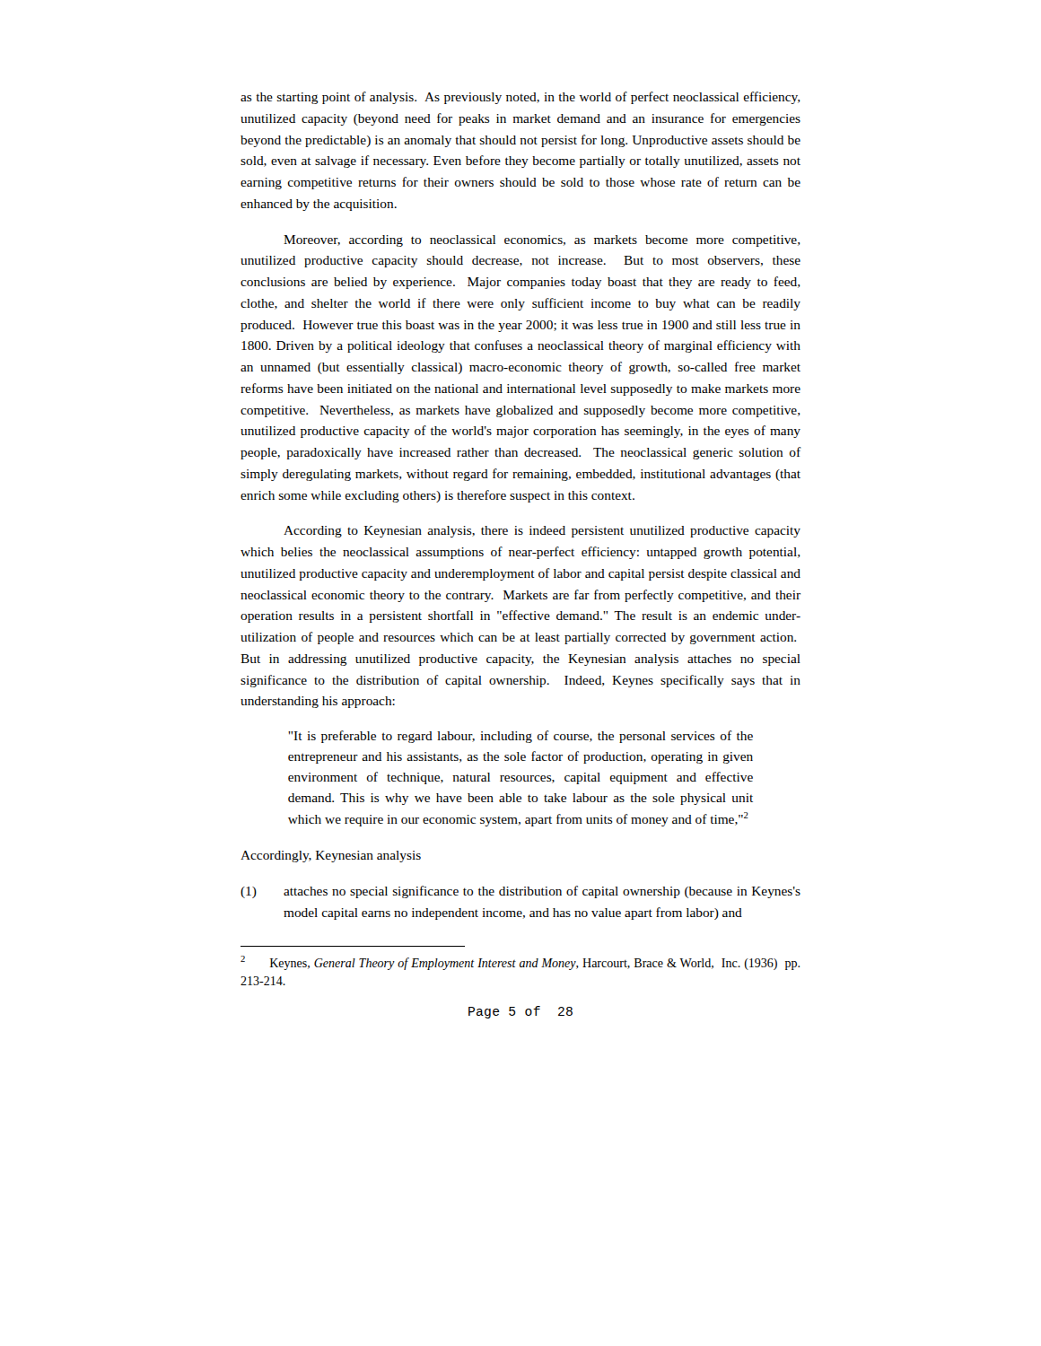as the starting point of analysis. As previously noted, in the world of perfect neoclassical efficiency, unutilized capacity (beyond need for peaks in market demand and an insurance for emergencies beyond the predictable) is an anomaly that should not persist for long. Unproductive assets should be sold, even at salvage if necessary. Even before they become partially or totally unutilized, assets not earning competitive returns for their owners should be sold to those whose rate of return can be enhanced by the acquisition.
Moreover, according to neoclassical economics, as markets become more competitive, unutilized productive capacity should decrease, not increase. But to most observers, these conclusions are belied by experience. Major companies today boast that they are ready to feed, clothe, and shelter the world if there were only sufficient income to buy what can be readily produced. However true this boast was in the year 2000; it was less true in 1900 and still less true in 1800. Driven by a political ideology that confuses a neoclassical theory of marginal efficiency with an unnamed (but essentially classical) macro-economic theory of growth, so-called free market reforms have been initiated on the national and international level supposedly to make markets more competitive. Nevertheless, as markets have globalized and supposedly become more competitive, unutilized productive capacity of the world's major corporation has seemingly, in the eyes of many people, paradoxically have increased rather than decreased. The neoclassical generic solution of simply deregulating markets, without regard for remaining, embedded, institutional advantages (that enrich some while excluding others) is therefore suspect in this context.
According to Keynesian analysis, there is indeed persistent unutilized productive capacity which belies the neoclassical assumptions of near-perfect efficiency: untapped growth potential, unutilized productive capacity and underemployment of labor and capital persist despite classical and neoclassical economic theory to the contrary. Markets are far from perfectly competitive, and their operation results in a persistent shortfall in "effective demand." The result is an endemic under-utilization of people and resources which can be at least partially corrected by government action. But in addressing unutilized productive capacity, the Keynesian analysis attaches no special significance to the distribution of capital ownership. Indeed, Keynes specifically says that in understanding his approach:
"It is preferable to regard labour, including of course, the personal services of the entrepreneur and his assistants, as the sole factor of production, operating in given environment of technique, natural resources, capital equipment and effective demand. This is why we have been able to take labour as the sole physical unit which we require in our economic system, apart from units of money and of time,"2
Accordingly, Keynesian analysis
(1) attaches no special significance to the distribution of capital ownership (because in Keynes's model capital earns no independent income, and has no value apart from labor) and
2 Keynes, General Theory of Employment Interest and Money, Harcourt, Brace & World, Inc. (1936) pp. 213-214.
Page 5 of 28